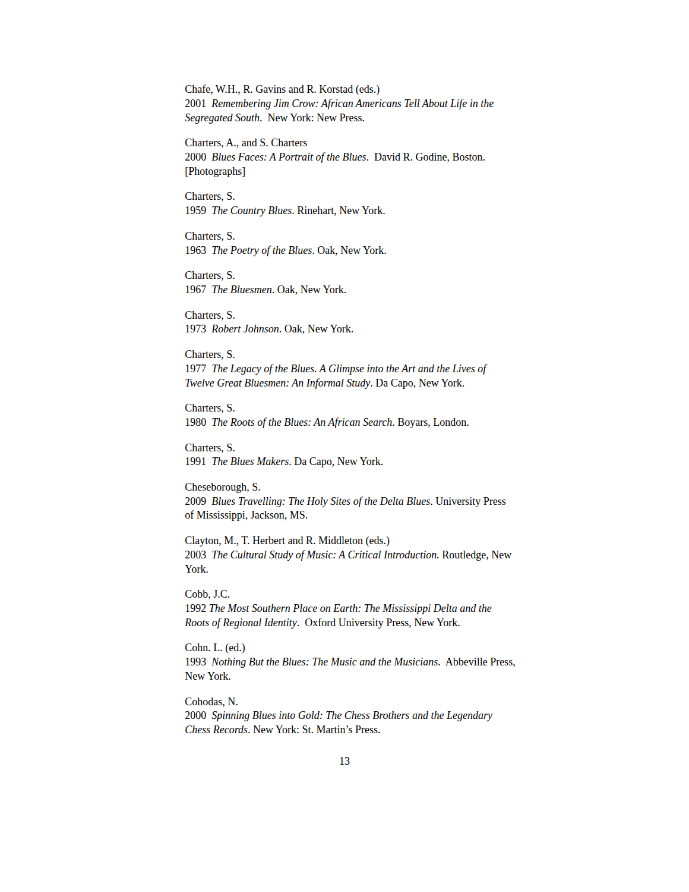Chafe, W.H., R. Gavins and R. Korstad (eds.)
2001 Remembering Jim Crow: African Americans Tell About Life in the Segregated South. New York: New Press.
Charters, A., and S. Charters
2000 Blues Faces: A Portrait of the Blues. David R. Godine, Boston. [Photographs]
Charters, S.
1959 The Country Blues. Rinehart, New York.
Charters, S.
1963 The Poetry of the Blues. Oak, New York.
Charters, S.
1967 The Bluesmen. Oak, New York.
Charters, S.
1973 Robert Johnson. Oak, New York.
Charters, S.
1977 The Legacy of the Blues. A Glimpse into the Art and the Lives of Twelve Great Bluesmen: An Informal Study. Da Capo, New York.
Charters, S.
1980 The Roots of the Blues: An African Search. Boyars, London.
Charters, S.
1991 The Blues Makers. Da Capo, New York.
Cheseborough, S.
2009 Blues Travelling: The Holy Sites of the Delta Blues. University Press of Mississippi, Jackson, MS.
Clayton, M., T. Herbert and R. Middleton (eds.)
2003 The Cultural Study of Music: A Critical Introduction. Routledge, New York.
Cobb, J.C.
1992 The Most Southern Place on Earth: The Mississippi Delta and the Roots of Regional Identity. Oxford University Press, New York.
Cohn. L. (ed.)
1993 Nothing But the Blues: The Music and the Musicians. Abbeville Press, New York.
Cohodas, N.
2000 Spinning Blues into Gold: The Chess Brothers and the Legendary Chess Records. New York: St. Martin’s Press.
13